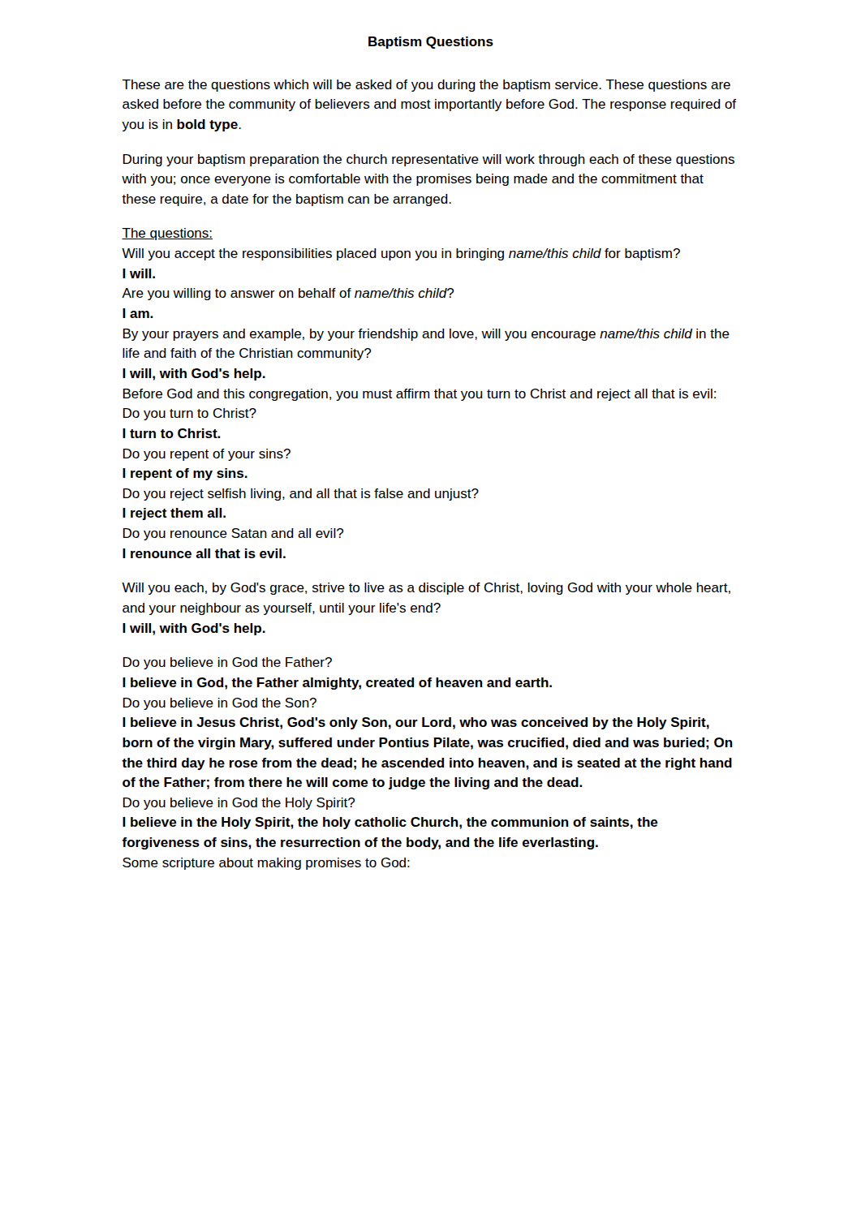Baptism Questions
These are the questions which will be asked of you during the baptism service. These questions are asked before the community of believers and most importantly before God. The response required of you is in bold type.
During your baptism preparation the church representative will work through each of these questions with you; once everyone is comfortable with the promises being made and the commitment that these require, a date for the baptism can be arranged.
The questions:
Will you accept the responsibilities placed upon you in bringing name/this child for baptism?
I will.
Are you willing to answer on behalf of name/this child?
I am.
By your prayers and example, by your friendship and love, will you encourage name/this child in the life and faith of the Christian community?
I will, with God's help.
Before God and this congregation, you must affirm that you turn to Christ and reject all that is evil:
Do you turn to Christ?
I turn to Christ.
Do you repent of your sins?
I repent of my sins.
Do you reject selfish living, and all that is false and unjust?
I reject them all.
Do you renounce Satan and all evil?
I renounce all that is evil.
Will you each, by God's grace, strive to live as a disciple of Christ, loving God with your whole heart, and your neighbour as yourself, until your life's end?
I will, with God's help.
Do you believe in God the Father?
I believe in God, the Father almighty, created of heaven and earth.
Do you believe in God the Son?
I believe in Jesus Christ, God's only Son, our Lord, who was conceived by the Holy Spirit, born of the virgin Mary, suffered under Pontius Pilate, was crucified, died and was buried; On the third day he rose from the dead; he ascended into heaven, and is seated at the right hand of the Father; from there he will come to judge the living and the dead.
Do you believe in God the Holy Spirit?
I believe in the Holy Spirit, the holy catholic Church, the communion of saints, the forgiveness of sins, the resurrection of the body, and the life everlasting.
Some scripture about making promises to God: